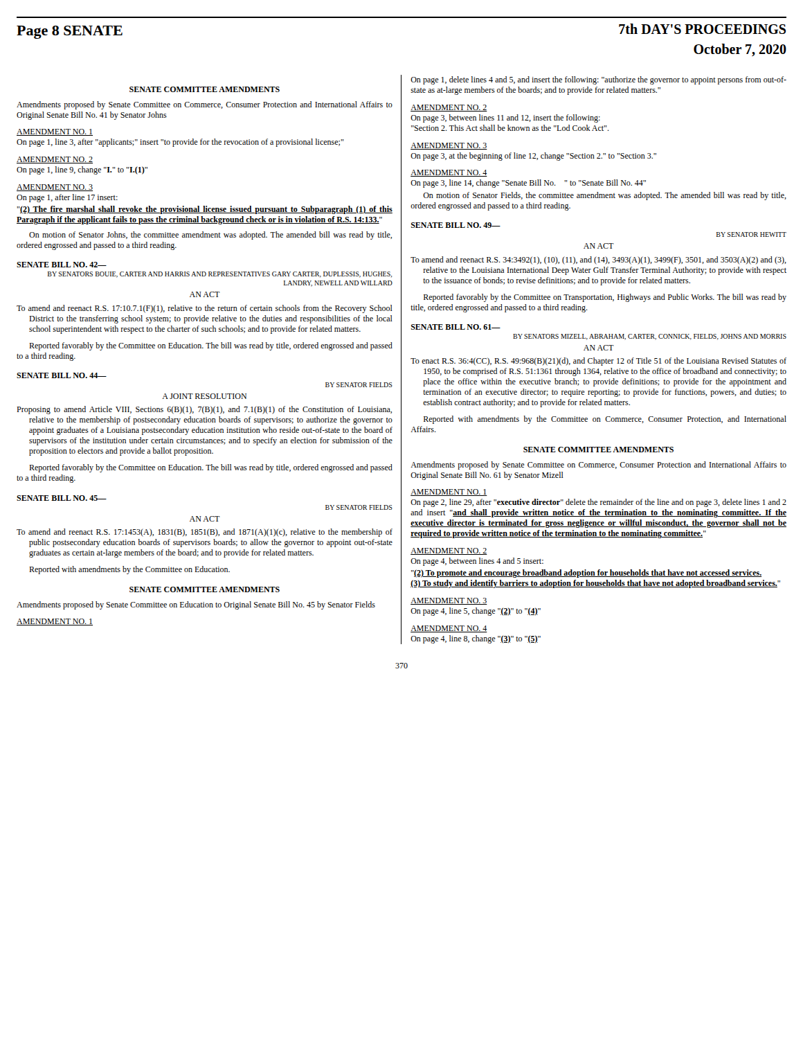Page 8 SENATE
7th DAY'S PROCEEDINGS
October 7, 2020
Senate Committee Amendments
Amendments proposed by Senate Committee on Commerce, Consumer Protection and International Affairs to Original Senate Bill No. 41 by Senator Johns
AMENDMENT NO. 1
On page 1, line 3, after "applicants;" insert "to provide for the revocation of a provisional license;"
AMENDMENT NO. 2
On page 1, line 9, change "I." to "I.(1)"
AMENDMENT NO. 3
On page 1, after line 17 insert:
"(2) The fire marshal shall revoke the provisional license issued pursuant to Subparagraph (1) of this Paragraph if the applicant fails to pass the criminal background check or is in violation of R.S. 14:133."
On motion of Senator Johns, the committee amendment was adopted. The amended bill was read by title, ordered engrossed and passed to a third reading.
SENATE BILL NO. 42—
BY SENATORS BOUIE, CARTER AND HARRIS AND REPRESENTATIVES GARY CARTER, DUPLESSIS, HUGHES, LANDRY, NEWELL AND WILLARD
AN ACT
To amend and reenact R.S. 17:10.7.1(F)(1), relative to the return of certain schools from the Recovery School District to the transferring school system; to provide relative to the duties and responsibilities of the local school superintendent with respect to the charter of such schools; and to provide for related matters.
Reported favorably by the Committee on Education. The bill was read by title, ordered engrossed and passed to a third reading.
SENATE BILL NO. 44—
BY SENATOR FIELDS
A JOINT RESOLUTION
Proposing to amend Article VIII, Sections 6(B)(1), 7(B)(1), and 7.1(B)(1) of the Constitution of Louisiana, relative to the membership of postsecondary education boards of supervisors; to authorize the governor to appoint graduates of a Louisiana postsecondary education institution who reside out-of-state to the board of supervisors of the institution under certain circumstances; and to specify an election for submission of the proposition to electors and provide a ballot proposition.
Reported favorably by the Committee on Education. The bill was read by title, ordered engrossed and passed to a third reading.
SENATE BILL NO. 45—
BY SENATOR FIELDS
AN ACT
To amend and reenact R.S. 17:1453(A), 1831(B), 1851(B), and 1871(A)(1)(c), relative to the membership of public postsecondary education boards of supervisors boards; to allow the governor to appoint out-of-state graduates as certain at-large members of the board; and to provide for related matters.
Reported with amendments by the Committee on Education.
Senate Committee Amendments
Amendments proposed by Senate Committee on Education to Original Senate Bill No. 45 by Senator Fields
AMENDMENT NO. 1
On page 1, delete lines 4 and 5, and insert the following: "authorize the governor to appoint persons from out-of-state as at-large members of the boards; and to provide for related matters."
AMENDMENT NO. 2
On page 3, between lines 11 and 12, insert the following:
"Section 2. This Act shall be known as the "Lod Cook Act".
AMENDMENT NO. 3
On page 3, at the beginning of line 12, change "Section 2." to "Section 3."
AMENDMENT NO. 4
On page 3, line 14, change "Senate Bill No. " to "Senate Bill No. 44"
On motion of Senator Fields, the committee amendment was adopted. The amended bill was read by title, ordered engrossed and passed to a third reading.
SENATE BILL NO. 49—
BY SENATOR HEWITT
AN ACT
To amend and reenact R.S. 34:3492(1), (10), (11), and (14), 3493(A)(1), 3499(F), 3501, and 3503(A)(2) and (3), relative to the Louisiana International Deep Water Gulf Transfer Terminal Authority; to provide with respect to the issuance of bonds; to revise definitions; and to provide for related matters.
Reported favorably by the Committee on Transportation, Highways and Public Works. The bill was read by title, ordered engrossed and passed to a third reading.
SENATE BILL NO. 61—
BY SENATORS MIZELL, ABRAHAM, CARTER, CONNICK, FIELDS, JOHNS AND MORRIS
AN ACT
To enact R.S. 36:4(CC), R.S. 49:968(B)(21)(d), and Chapter 12 of Title 51 of the Louisiana Revised Statutes of 1950, to be comprised of R.S. 51:1361 through 1364, relative to the office of broadband and connectivity; to place the office within the executive branch; to provide definitions; to provide for the appointment and termination of an executive director; to require reporting; to provide for functions, powers, and duties; to establish contract authority; and to provide for related matters.
Reported with amendments by the Committee on Commerce, Consumer Protection, and International Affairs.
Senate Committee Amendments
Amendments proposed by Senate Committee on Commerce, Consumer Protection and International Affairs to Original Senate Bill No. 61 by Senator Mizell
AMENDMENT NO. 1
On page 2, line 29, after "executive director" delete the remainder of the line and on page 3, delete lines 1 and 2 and insert "and shall provide written notice of the termination to the nominating committee. If the executive director is terminated for gross negligence or willful misconduct, the governor shall not be required to provide written notice of the termination to the nominating committee."
AMENDMENT NO. 2
On page 4, between lines 4 and 5 insert:
"(2) To promote and encourage broadband adoption for households that have not accessed services.
(3) To study and identify barriers to adoption for households that have not adopted broadband services."
AMENDMENT NO. 3
On page 4, line 5, change "(2)" to "(4)"
AMENDMENT NO. 4
On page 4, line 8, change "(3)" to "(5)"
370